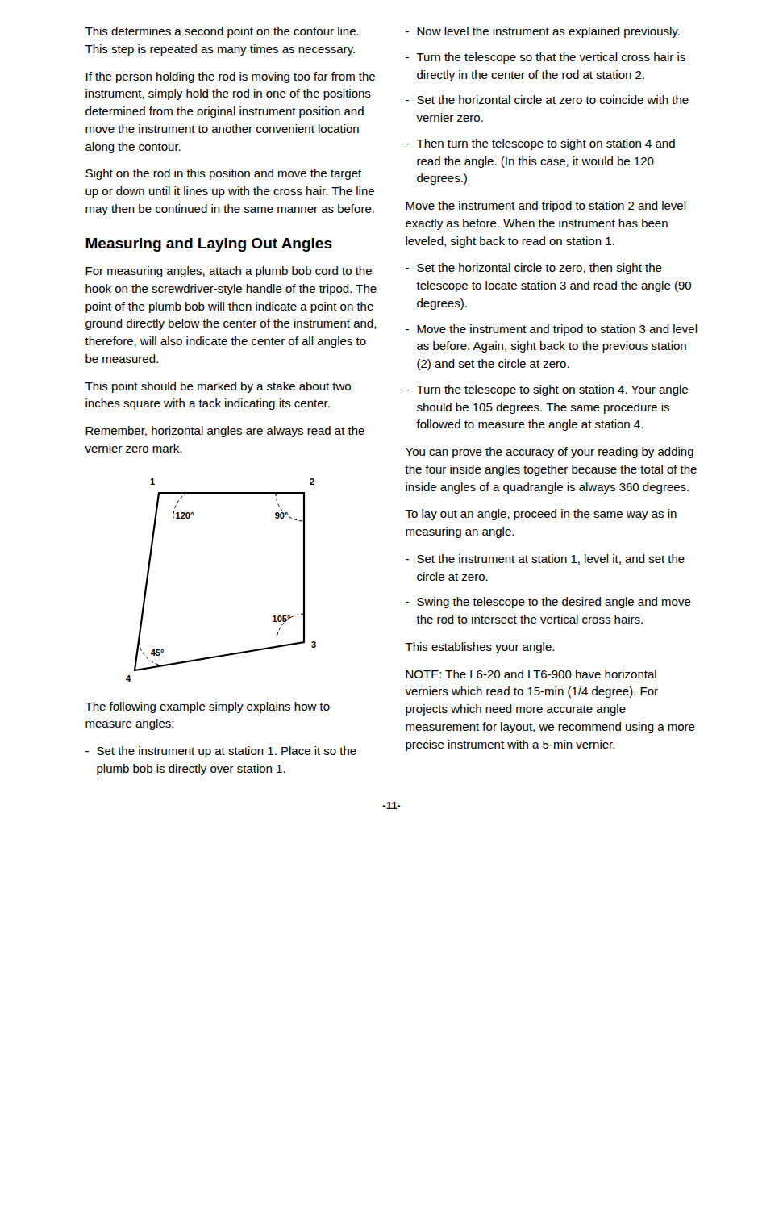This determines a second point on the contour line. This step is repeated as many times as necessary.
If the person holding the rod is moving too far from the instrument, simply hold the rod in one of the positions determined from the original instrument position and move the instrument to another convenient location along the contour.
Sight on the rod in this position and move the target up or down until it lines up with the cross hair. The line may then be continued in the same manner as before.
Measuring and Laying Out Angles
For measuring angles, attach a plumb bob cord to the hook on the screwdriver-style handle of the tripod. The point of the plumb bob will then indicate a point on the ground directly below the center of the instrument and, therefore, will also indicate the center of all angles to be measured.
This point should be marked by a stake about two inches square with a tack indicating its center.
Remember, horizontal angles are always read at the vernier zero mark.
1 2 3 4 120° 90° 105° 45°
The following example simply explains how to measure angles:
Set the instrument up at station 1. Place it so the plumb bob is directly over station 1.
Now level the instrument as explained previously.
Turn the telescope so that the vertical cross hair is directly in the center of the rod at station 2.
Set the horizontal circle at zero to coincide with the vernier zero.
Then turn the telescope to sight on station 4 and read the angle. (In this case, it would be 120 degrees.)
Move the instrument and tripod to station 2 and level exactly as before. When the instrument has been leveled, sight back to read on station 1.
Set the horizontal circle to zero, then sight the telescope to locate station 3 and read the angle (90 degrees).
Move the instrument and tripod to station 3 and level as before. Again, sight back to the previous station (2) and set the circle at zero.
Turn the telescope to sight on station 4. Your angle should be 105 degrees. The same procedure is followed to measure the angle at station 4.
You can prove the accuracy of your reading by adding the four inside angles together because the total of the inside angles of a quadrangle is always 360 degrees.
To lay out an angle, proceed in the same way as in measuring an angle.
Set the instrument at station 1, level it, and set the circle at zero.
Swing the telescope to the desired angle and move the rod to intersect the vertical cross hairs.
This establishes your angle.
NOTE: The L6-20 and LT6-900 have horizontal verniers which read to 15-min (1/4 degree). For projects which need more accurate angle measurement for layout, we recommend using a more precise instrument with a 5-min vernier.
-11-